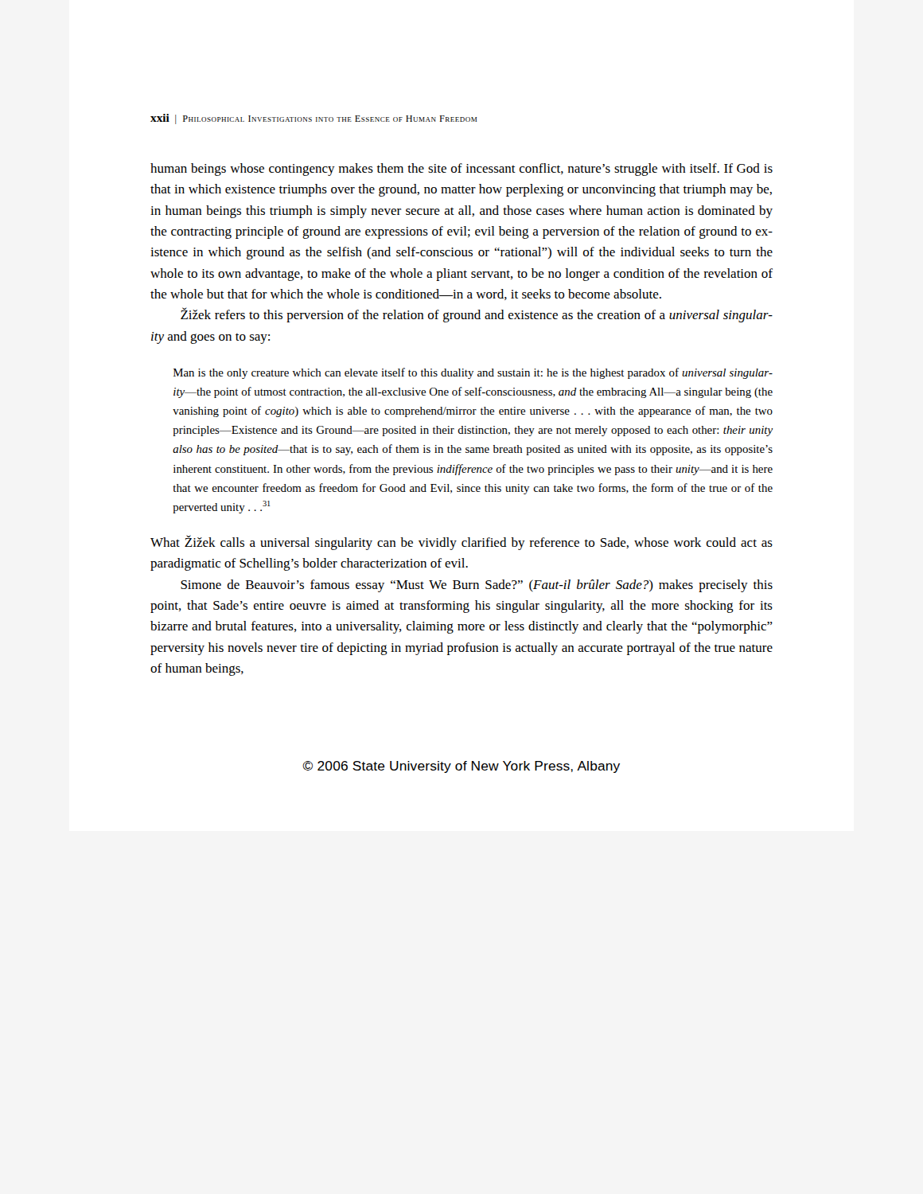xxii|Philosophical Investigations into the Essence of Human Freedom
human beings whose contingency makes them the site of incessant conflict, nature’s struggle with itself. If God is that in which existence triumphs over the ground, no matter how perplexing or unconvincing that triumph may be, in human beings this triumph is simply never secure at all, and those cases where human action is dominated by the contracting principle of ground are expressions of evil; evil being a perversion of the relation of ground to existence in which ground as the selfish (and self-conscious or “rational”) will of the individual seeks to turn the whole to its own advantage, to make of the whole a pliant servant, to be no longer a condition of the revelation of the whole but that for which the whole is conditioned—in a word, it seeks to become absolute.
Žižek refers to this perversion of the relation of ground and existence as the creation of a universal singularity and goes on to say:
Man is the only creature which can elevate itself to this duality and sustain it: he is the highest paradox of universal singularity—the point of utmost contraction, the all-exclusive One of self-consciousness, and the embracing All—a singular being (the vanishing point of cogito) which is able to comprehend/mirror the entire universe . . . with the appearance of man, the two principles—Existence and its Ground—are posited in their distinction, they are not merely opposed to each other: their unity also has to be posited—that is to say, each of them is in the same breath posited as united with its opposite, as its opposite’s inherent constituent. In other words, from the previous indifference of the two principles we pass to their unity—and it is here that we encounter freedom as freedom for Good and Evil, since this unity can take two forms, the form of the true or of the perverted unity . . .31
What Žižek calls a universal singularity can be vividly clarified by reference to Sade, whose work could act as paradigmatic of Schelling’s bolder characterization of evil.
Simone de Beauvoir’s famous essay “Must We Burn Sade?” (Faut-il brûler Sade?) makes precisely this point, that Sade’s entire oeuvre is aimed at transforming his singular singularity, all the more shocking for its bizarre and brutal features, into a universality, claiming more or less distinctly and clearly that the “polymorphic” perversity his novels never tire of depicting in myriad profusion is actually an accurate portrayal of the true nature of human beings,
© 2006 State University of New York Press, Albany